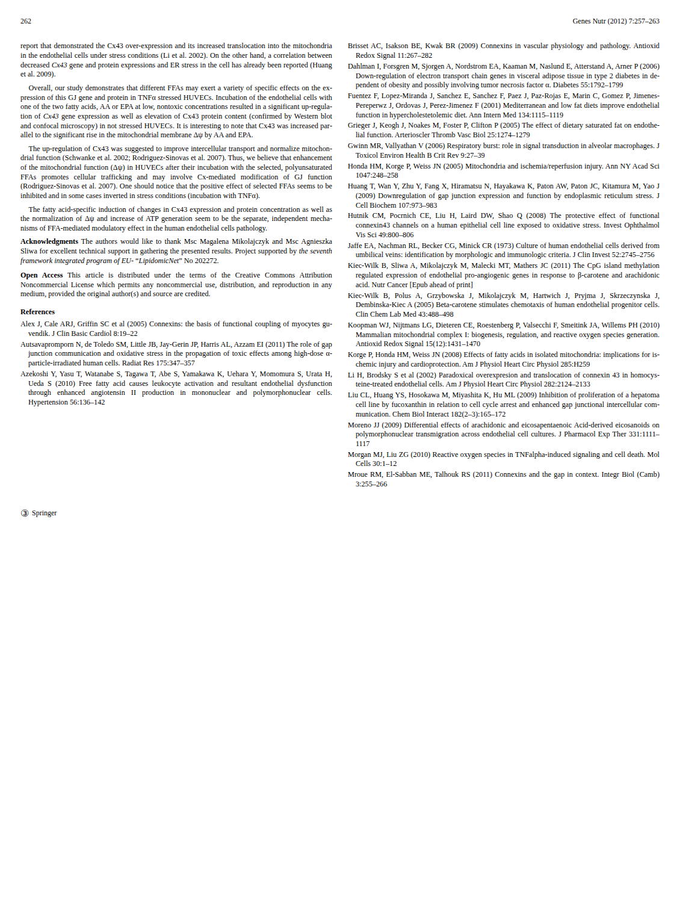262
Genes Nutr (2012) 7:257–263
report that demonstrated the Cx43 over-expression and its increased translocation into the mitochondria in the endothelial cells under stress conditions (Li et al. 2002). On the other hand, a correlation between decreased Cx43 gene and protein expressions and ER stress in the cell has already been reported (Huang et al. 2009).
Overall, our study demonstrates that different FFAs may exert a variety of specific effects on the expression of this GJ gene and protein in TNFα stressed HUVECs. Incubation of the endothelial cells with one of the two fatty acids, AA or EPA at low, nontoxic concentrations resulted in a significant up-regulation of Cx43 gene expression as well as elevation of Cx43 protein content (confirmed by Western blot and confocal microscopy) in not stressed HUVECs. It is interesting to note that Cx43 was increased parallel to the significant rise in the mitochondrial membrane Δψ by AA and EPA.
The up-regulation of Cx43 was suggested to improve intercellular transport and normalize mitochondrial function (Schwanke et al. 2002; Rodriguez-Sinovas et al. 2007). Thus, we believe that enhancement of the mitochondrial function (Δψ) in HUVECs after their incubation with the selected, polyunsaturated FFAs promotes cellular trafficking and may involve Cx-mediated modification of GJ function (Rodriguez-Sinovas et al. 2007). One should notice that the positive effect of selected FFAs seems to be inhibited and in some cases inverted in stress conditions (incubation with TNFα).
The fatty acid-specific induction of changes in Cx43 expression and protein concentration as well as the normalization of Δψ and increase of ATP generation seem to be the separate, independent mechanisms of FFA-mediated modulatory effect in the human endothelial cells pathology.
Acknowledgments The authors would like to thank Msc Magalena Mikolajczyk and Msc Agnieszka Sliwa for excellent technical support in gathering the presented results. Project supported by the seventh framework integrated program of EU- “LipidomicNet” No 202272.
Open Access This article is distributed under the terms of the Creative Commons Attribution Noncommercial License which permits any noncommercial use, distribution, and reproduction in any medium, provided the original author(s) and source are credited.
References
Alex J, Cale ARJ, Griffin SC et al (2005) Connexins: the basis of functional coupling of myocytes guvendik. J Clin Basic Cardiol 8:19–22
Autsavapromporn N, de Toledo SM, Little JB, Jay-Gerin JP, Harris AL, Azzam EI (2011) The role of gap junction communication and oxidative stress in the propagation of toxic effects among high-dose α-particle-irradiated human cells. Radiat Res 175:347–357
Azekoshi Y, Yasu T, Watanabe S, Tagawa T, Abe S, Yamakawa K, Uehara Y, Momomura S, Urata H, Ueda S (2010) Free fatty acid causes leukocyte activation and resultant endothelial dysfunction through enhanced angiotensin II production in mononuclear and polymorphonuclear cells. Hypertension 56:136–142
Brisset AC, Isakson BE, Kwak BR (2009) Connexins in vascular physiology and pathology. Antioxid Redox Signal 11:267–282
Dahlman I, Forsgren M, Sjorgen A, Nordstrom EA, Kaaman M, Naslund E, Atterstand A, Arner P (2006) Down-regulation of electron transport chain genes in visceral adipose tissue in type 2 diabetes in dependent of obesity and possibly involving tumor necrosis factor α. Diabetes 55:1792–1799
Fuentez F, Lopez-Miranda J, Sanchez E, Sanchez F, Paez J, Paz-Rojas E, Marin C, Gomez P, Jimenes-Pereperwz J, Ordovas J, Perez-Jimenez F (2001) Mediterranean and low fat diets improve endothelial function in hypercholestetolemic diet. Ann Intern Med 134:1115–1119
Grieger J, Keogh J, Noakes M, Foster P, Clifton P (2005) The effect of dietary saturated fat on endothelial function. Arterioscler Thromb Vasc Biol 25:1274–1279
Gwinn MR, Vallyathan V (2006) Respiratory burst: role in signal transduction in alveolar macrophages. J Toxicol Environ Health B Crit Rev 9:27–39
Honda HM, Korge P, Weiss JN (2005) Mitochondria and ischemia/reperfusion injury. Ann NY Acad Sci 1047:248–258
Huang T, Wan Y, Zhu Y, Fang X, Hiramatsu N, Hayakawa K, Paton AW, Paton JC, Kitamura M, Yao J (2009) Downregulation of gap junction expression and function by endoplasmic reticulum stress. J Cell Biochem 107:973–983
Hutnik CM, Pocrnich CE, Liu H, Laird DW, Shao Q (2008) The protective effect of functional connexin43 channels on a human epithelial cell line exposed to oxidative stress. Invest Ophthalmol Vis Sci 49:800–806
Jaffe EA, Nachman RL, Becker CG, Minick CR (1973) Culture of human endothelial cells derived from umbilical veins: identification by morphologic and immunologic criteria. J Clin Invest 52:2745–2756
Kiec-Wilk B, Sliwa A, Mikolajczyk M, Malecki MT, Mathers JC (2011) The CpG island methylation regulated expression of endothelial pro-angiogenic genes in response to β-carotene and arachidonic acid. Nutr Cancer [Epub ahead of print]
Kiec-Wilk B, Polus A, Grzybowska J, Mikolajczyk M, Hartwich J, Pryjma J, Skrzeczynska J, Dembinska-Kiec A (2005) Beta-carotene stimulates chemotaxis of human endothelial progenitor cells. Clin Chem Lab Med 43:488–498
Koopman WJ, Nijtmans LG, Dieteren CE, Roestenberg P, Valsecchi F, Smeitink JA, Willems PH (2010) Mammalian mitochondrial complex I: biogenesis, regulation, and reactive oxygen species generation. Antioxid Redox Signal 15(12):1431–1470
Korge P, Honda HM, Weiss JN (2008) Effects of fatty acids in isolated mitochondria: implications for ischemic injury and cardioprotection. Am J Physiol Heart Circ Physiol 285:H259
Li H, Brodsky S et al (2002) Paradoxical overexpresion and translocation of connexin 43 in homocysteine-treated endothelial cells. Am J Physiol Heart Circ Physiol 282:2124–2133
Liu CL, Huang YS, Hosokawa M, Miyashita K, Hu ML (2009) Inhibition of proliferation of a hepatoma cell line by fucoxanthin in relation to cell cycle arrest and enhanced gap junctional intercellular communication. Chem Biol Interact 182(2–3):165–172
Moreno JJ (2009) Differential effects of arachidonic and eicosapentaenoic Acid-derived eicosanoids on polymorphonuclear transmigration across endothelial cell cultures. J Pharmacol Exp Ther 331:1111–1117
Morgan MJ, Liu ZG (2010) Reactive oxygen species in TNFalpha-induced signaling and cell death. Mol Cells 30:1–12
Mroue RM, El-Sabban ME, Talhouk RS (2011) Connexins and the gap in context. Integr Biol (Camb) 3:255–266
③ Springer